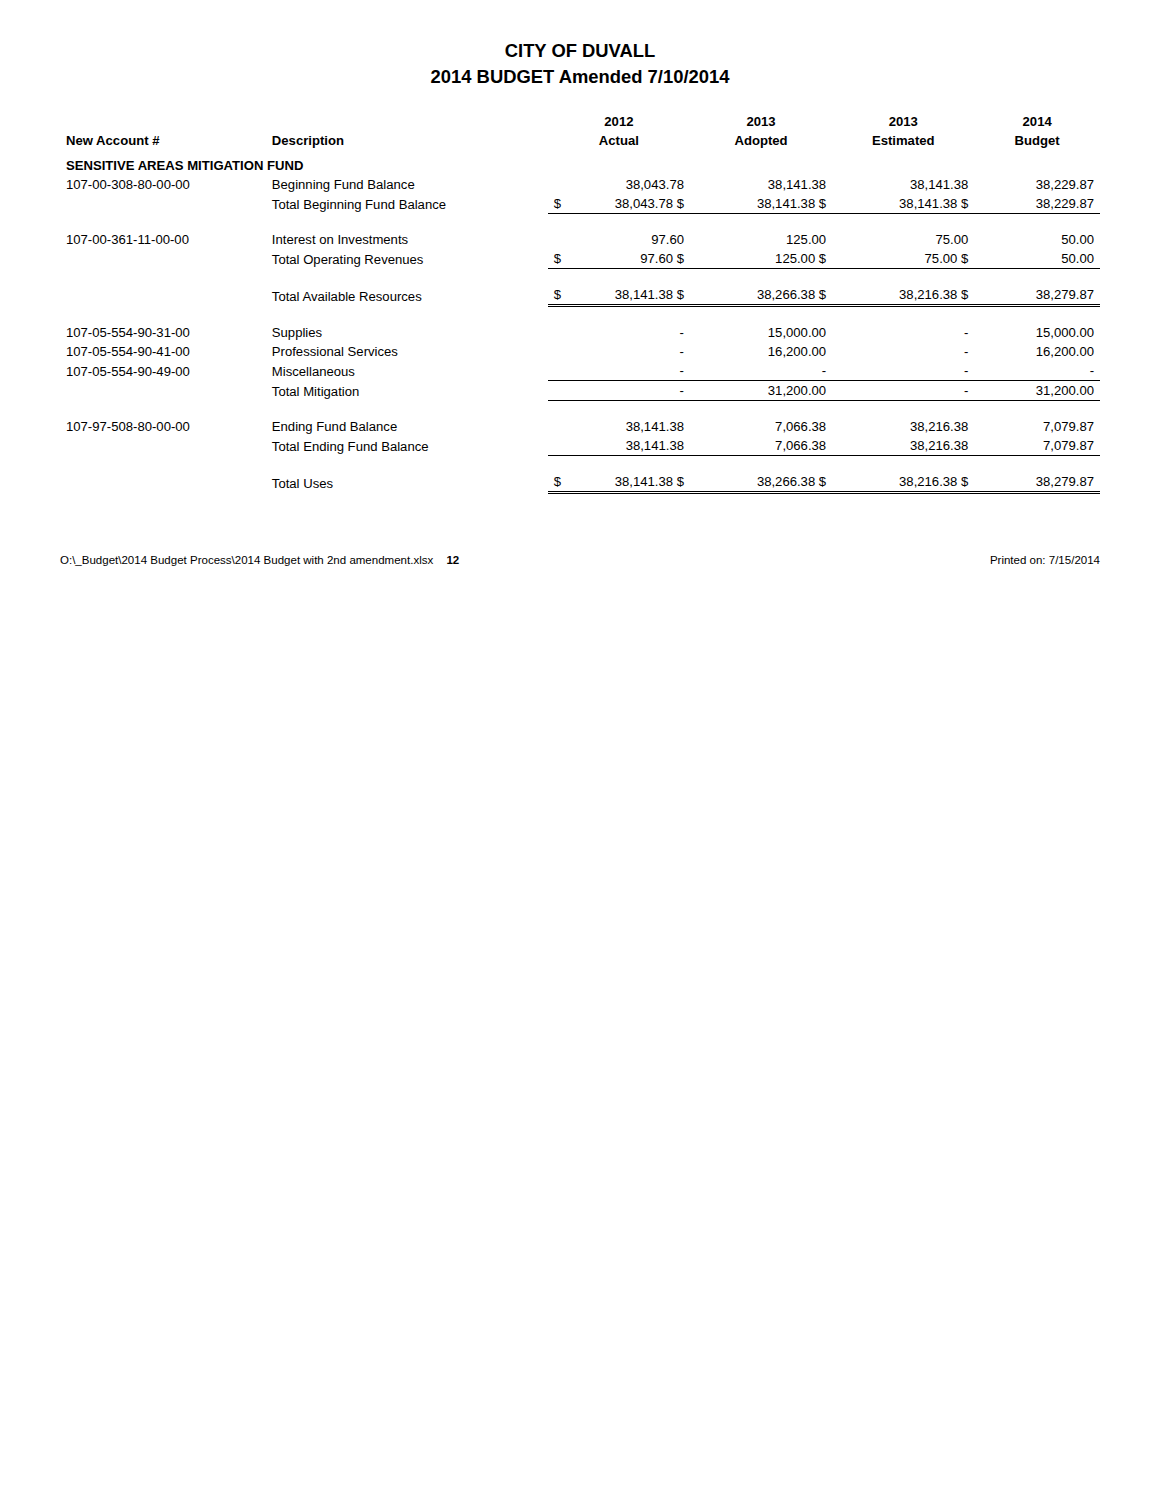CITY OF DUVALL
2014 BUDGET Amended 7/10/2014
| | | 2012 | 2013 | 2013 | 2014 |
| --- | --- | --- | --- | --- | --- |
| New Account # | Description | Actual | Adopted | Estimated | Budget |
| SENSITIVE AREAS MITIGATION FUND | |
| 107-00-308-80-00-00 | Beginning Fund Balance | | 38,043.78 | | 38,141.38 | | 38,141.38 | | 38,229.87 |
| | Total Beginning Fund Balance | $ | 38,043.78 $ | | 38,141.38 $ | | 38,141.38 $ | | 38,229.87 |
| 107-00-361-11-00-00 | Interest on Investments | | 97.60 | | 125.00 | | 75.00 | | 50.00 |
| | Total Operating Revenues | $ | 97.60 $ | | 125.00 $ | | 75.00 $ | | 50.00 |
| | Total Available Resources | $ | 38,141.38 $ | | 38,266.38 $ | | 38,216.38 $ | | 38,279.87 |
| 107-05-554-90-31-00 | Supplies | | - | | 15,000.00 | | - | | 15,000.00 |
| 107-05-554-90-41-00 | Professional Services | | - | | 16,200.00 | | - | | 16,200.00 |
| 107-05-554-90-49-00 | Miscellaneous | | - | | - | | - | | - |
| | Total Mitigation | | - | | 31,200.00 | | - | | 31,200.00 |
| 107-97-508-80-00-00 | Ending Fund Balance | | 38,141.38 | | 7,066.38 | | 38,216.38 | | 7,079.87 |
| | Total Ending Fund Balance | | 38,141.38 | | 7,066.38 | | 38,216.38 | | 7,079.87 |
| | Total Uses | $ | 38,141.38 $ | | 38,266.38 $ | | 38,216.38 $ | | 38,279.87 |
O:\_Budget\2014 Budget Process\2014 Budget with 2nd amendment.xlsx 12
Printed on: 7/15/2014